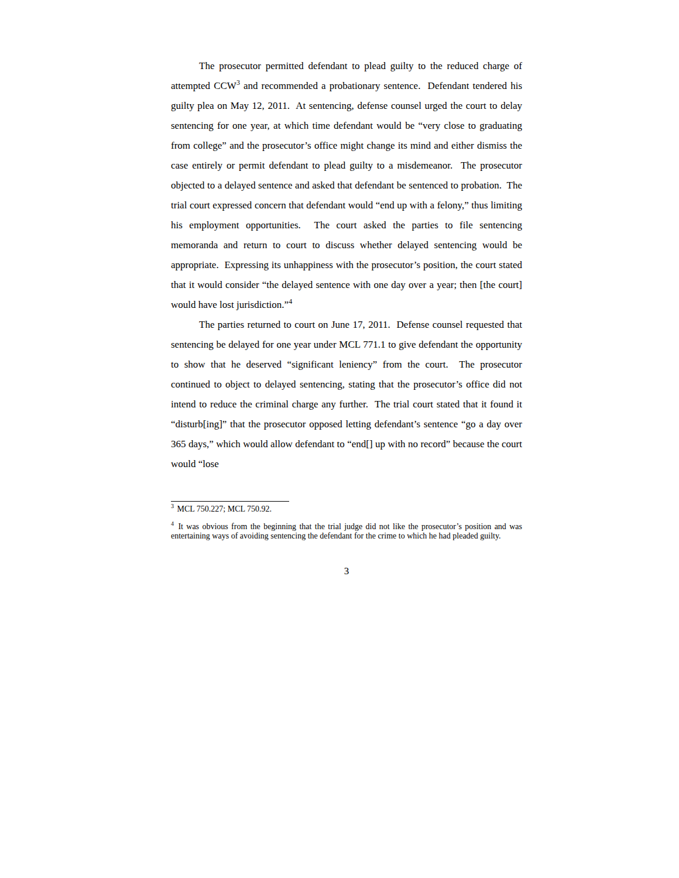The prosecutor permitted defendant to plead guilty to the reduced charge of attempted CCW3 and recommended a probationary sentence. Defendant tendered his guilty plea on May 12, 2011. At sentencing, defense counsel urged the court to delay sentencing for one year, at which time defendant would be “very close to graduating from college” and the prosecutor’s office might change its mind and either dismiss the case entirely or permit defendant to plead guilty to a misdemeanor. The prosecutor objected to a delayed sentence and asked that defendant be sentenced to probation. The trial court expressed concern that defendant would “end up with a felony,” thus limiting his employment opportunities. The court asked the parties to file sentencing memoranda and return to court to discuss whether delayed sentencing would be appropriate. Expressing its unhappiness with the prosecutor’s position, the court stated that it would consider “the delayed sentence with one day over a year; then [the court] would have lost jurisdiction.”4
The parties returned to court on June 17, 2011. Defense counsel requested that sentencing be delayed for one year under MCL 771.1 to give defendant the opportunity to show that he deserved “significant leniency” from the court. The prosecutor continued to object to delayed sentencing, stating that the prosecutor’s office did not intend to reduce the criminal charge any further. The trial court stated that it found it “disturb[ing]” that the prosecutor opposed letting defendant’s sentence “go a day over 365 days,” which would allow defendant to “end[] up with no record” because the court would “lose
3 MCL 750.227; MCL 750.92.
4 It was obvious from the beginning that the trial judge did not like the prosecutor’s position and was entertaining ways of avoiding sentencing the defendant for the crime to which he had pleaded guilty.
3